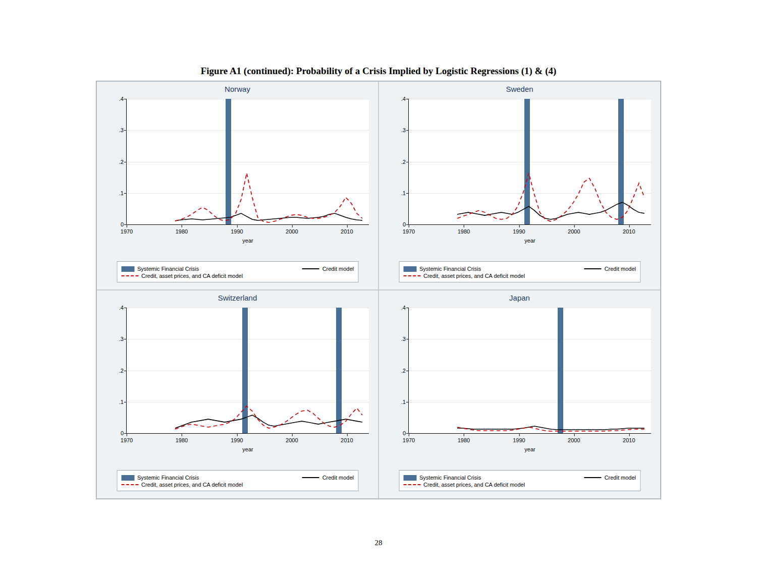Figure A1 (continued): Probability of a Crisis Implied by Logistic Regressions (1) & (4)
Norway
.4
.3
.2
.1
0
1970
1980
1990
2000
2010
year
Systemic Financial Crisis Credit model
Credit, asset prices, and CA deficit model
Sweden
.4
.3
.2
.1
0
1970
1980
1990
2000
2010
year
Systemic Financial Crisis Credit model
Credit, asset prices, and CA deficit model
Switzerland
.4
.3
.2
.1
0
1970
1980
1990
2000
2010
year
Systemic Financial Crisis Credit model
Credit, asset prices, and CA deficit model
Japan
.4
.3
.2
.1
0
1970
1980
1990
2000
2010
year
Systemic Financial Crisis Credit model
Credit, asset prices, and CA deficit model
28